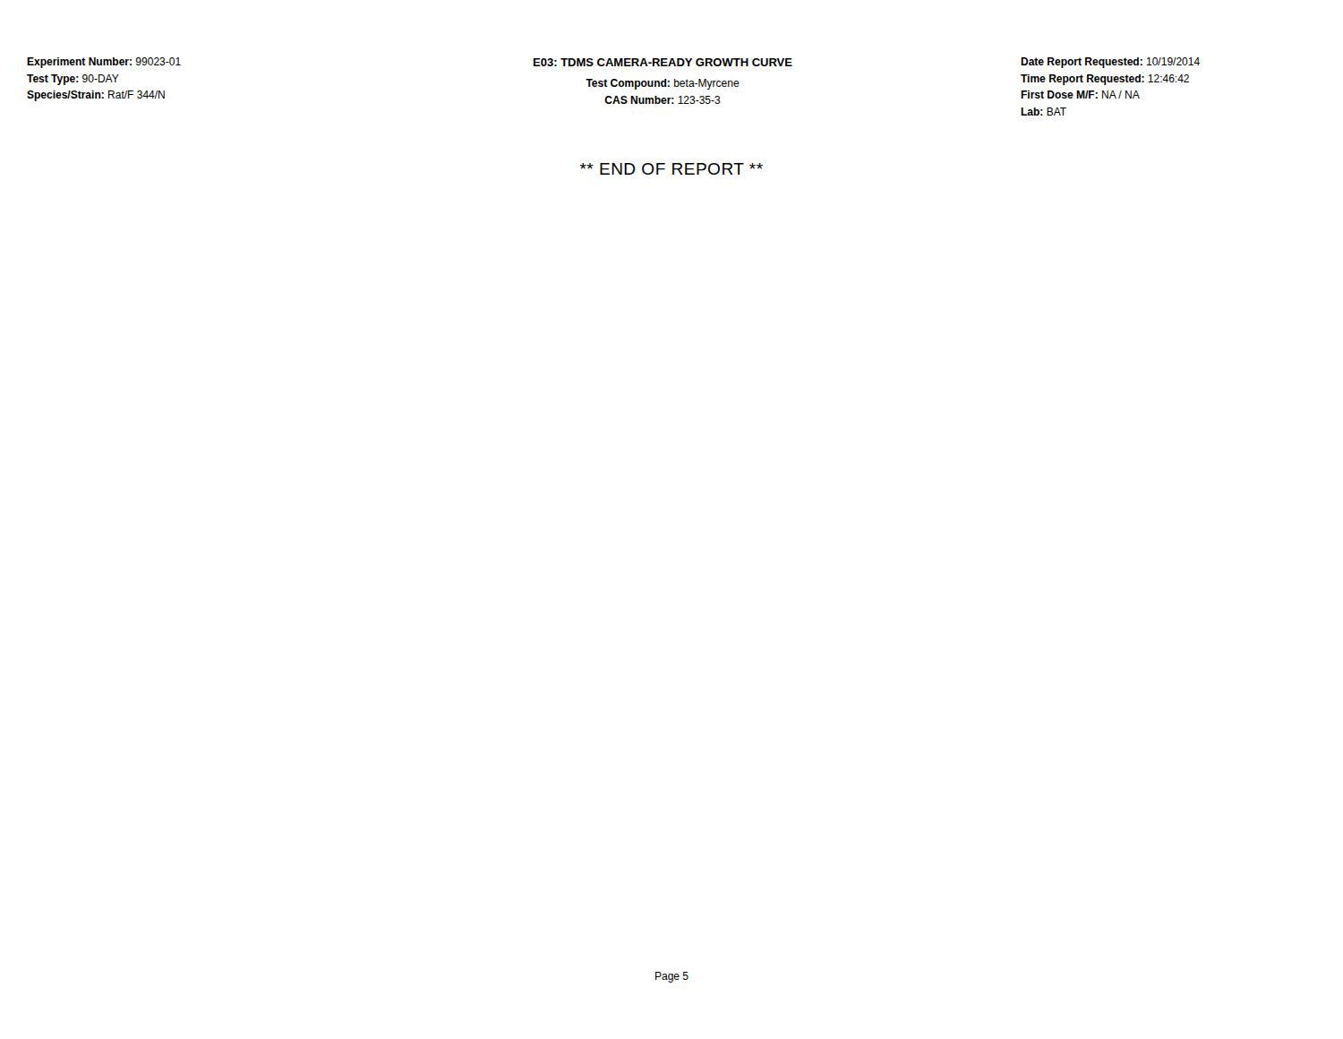Experiment Number: 99023-01
Test Type: 90-DAY
Species/Strain: Rat/F 344/N
E03: TDMS CAMERA-READY GROWTH CURVE
Test Compound: beta-Myrcene
CAS Number: 123-35-3
Date Report Requested: 10/19/2014 Time Report Requested: 12:46:42 First Dose M/F: NA / NA Lab: BAT
** END OF REPORT **
Page 5